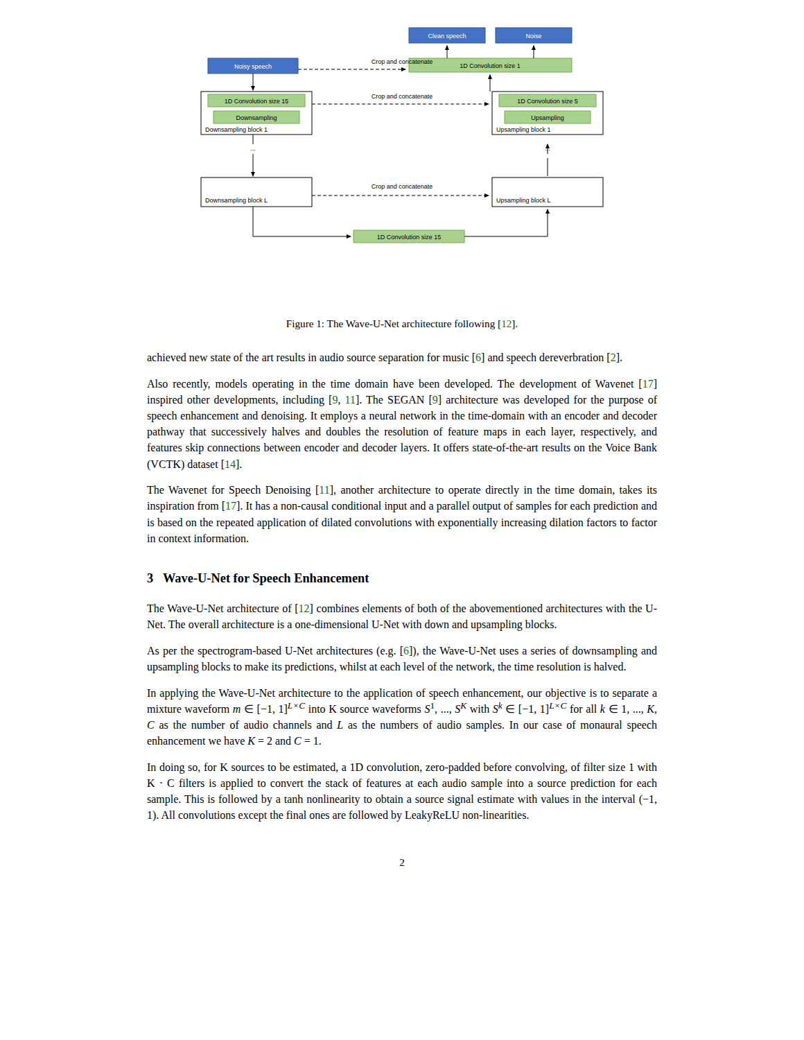Clean speech Noise 1D Convolution size 1 Noisy speech 1D Convolution size 15 Downsampling Downsampling block 1 1D Convolution size 5 Upsampling Upsampling block 1 Crop and concatenate Crop and concatenate Crop and concatenate ... ... Downsampling block L Upsampling block L 1D Convolution size 15
Figure 1: The Wave-U-Net architecture following [12].
achieved new state of the art results in audio source separation for music [6] and speech dereverbration [2].
Also recently, models operating in the time domain have been developed. The development of Wavenet [17] inspired other developments, including [9, 11]. The SEGAN [9] architecture was developed for the purpose of speech enhancement and denoising. It employs a neural network in the time-domain with an encoder and decoder pathway that successively halves and doubles the resolution of feature maps in each layer, respectively, and features skip connections between encoder and decoder layers. It offers state-of-the-art results on the Voice Bank (VCTK) dataset [14].
The Wavenet for Speech Denoising [11], another architecture to operate directly in the time domain, takes its inspiration from [17]. It has a non-causal conditional input and a parallel output of samples for each prediction and is based on the repeated application of dilated convolutions with exponentially increasing dilation factors to factor in context information.
3 Wave-U-Net for Speech Enhancement
The Wave-U-Net architecture of [12] combines elements of both of the abovementioned architectures with the U-Net. The overall architecture is a one-dimensional U-Net with down and upsampling blocks.
As per the spectrogram-based U-Net architectures (e.g. [6]), the Wave-U-Net uses a series of downsampling and upsampling blocks to make its predictions, whilst at each level of the network, the time resolution is halved.
In applying the Wave-U-Net architecture to the application of speech enhancement, our objective is to separate a mixture waveform m ∈ [−1, 1]L×C into K source waveforms S1, ..., SK with Sk ∈ [−1, 1]L×C for all k ∈ 1, ..., K, C as the number of audio channels and L as the numbers of audio samples. In our case of monaural speech enhancement we have K = 2 and C = 1.
In doing so, for K sources to be estimated, a 1D convolution, zero-padded before convolving, of filter size 1 with K · C filters is applied to convert the stack of features at each audio sample into a source prediction for each sample. This is followed by a tanh nonlinearity to obtain a source signal estimate with values in the interval (−1, 1). All convolutions except the final ones are followed by LeakyReLU non-linearities.
2